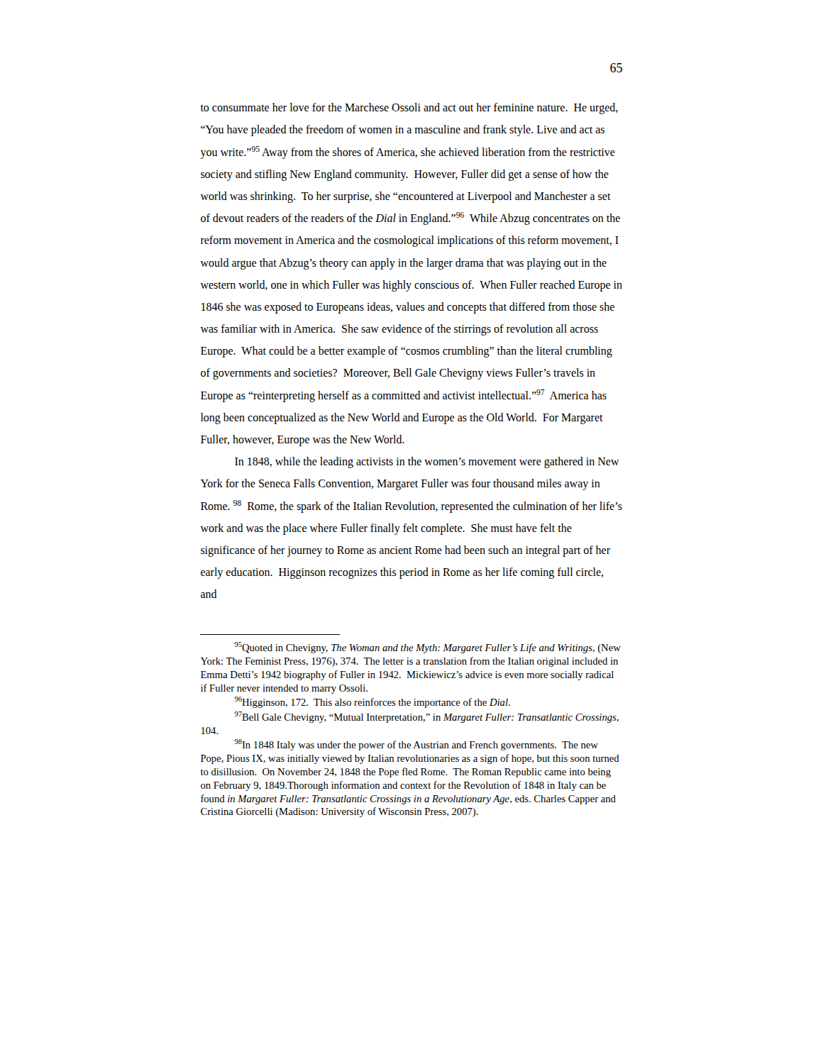65
to consummate her love for the Marchese Ossoli and act out her feminine nature. He urged, “You have pleaded the freedom of women in a masculine and frank style. Live and act as you write.”95 Away from the shores of America, she achieved liberation from the restrictive society and stifling New England community. However, Fuller did get a sense of how the world was shrinking. To her surprise, she “encountered at Liverpool and Manchester a set of devout readers of the readers of the Dial in England.”96 While Abzug concentrates on the reform movement in America and the cosmological implications of this reform movement, I would argue that Abzug’s theory can apply in the larger drama that was playing out in the western world, one in which Fuller was highly conscious of. When Fuller reached Europe in 1846 she was exposed to Europeans ideas, values and concepts that differed from those she was familiar with in America. She saw evidence of the stirrings of revolution all across Europe. What could be a better example of “cosmos crumbling” than the literal crumbling of governments and societies? Moreover, Bell Gale Chevigny views Fuller’s travels in Europe as “reinterpreting herself as a committed and activist intellectual.”97 America has long been conceptualized as the New World and Europe as the Old World. For Margaret Fuller, however, Europe was the New World.
In 1848, while the leading activists in the women’s movement were gathered in New York for the Seneca Falls Convention, Margaret Fuller was four thousand miles away in Rome. 98 Rome, the spark of the Italian Revolution, represented the culmination of her life’s work and was the place where Fuller finally felt complete. She must have felt the significance of her journey to Rome as ancient Rome had been such an integral part of her early education. Higginson recognizes this period in Rome as her life coming full circle, and
95Quoted in Chevigny, The Woman and the Myth: Margaret Fuller’s Life and Writings, (New York: The Feminist Press, 1976), 374. The letter is a translation from the Italian original included in Emma Detti’s 1942 biography of Fuller in 1942. Mickiewicz’s advice is even more socially radical if Fuller never intended to marry Ossoli.
96Higginson, 172. This also reinforces the importance of the Dial.
97Bell Gale Chevigny, “Mutual Interpretation,” in Margaret Fuller: Transatlantic Crossings, 104.
98In 1848 Italy was under the power of the Austrian and French governments. The new Pope, Pious IX, was initially viewed by Italian revolutionaries as a sign of hope, but this soon turned to disillusion. On November 24, 1848 the Pope fled Rome. The Roman Republic came into being on February 9, 1849.Thorough information and context for the Revolution of 1848 in Italy can be found in Margaret Fuller: Transatlantic Crossings in a Revolutionary Age, eds. Charles Capper and Cristina Giorcelli (Madison: University of Wisconsin Press, 2007).